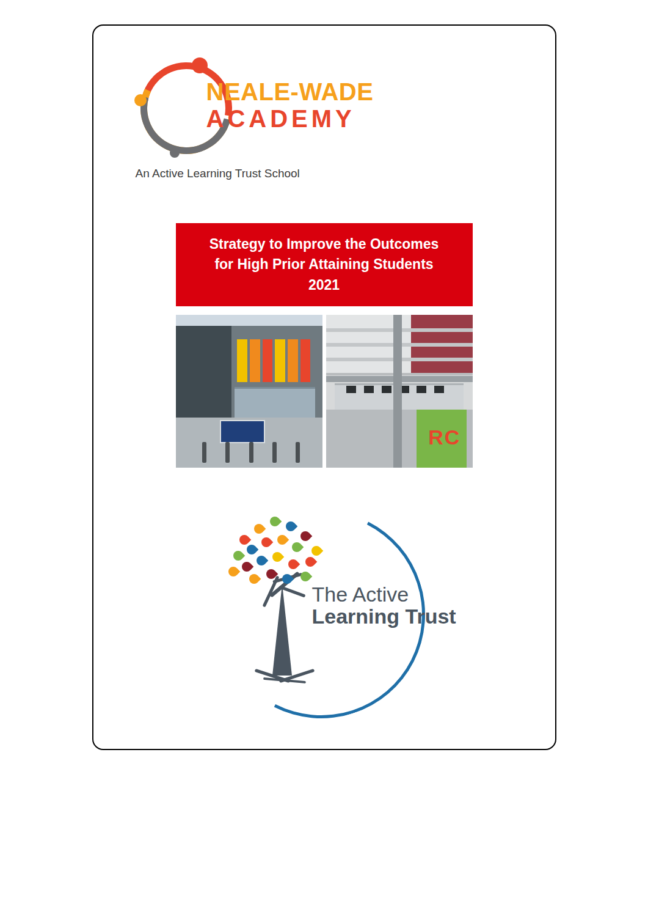NEALE-WADE
ACADEMY
An Active Learning Trust School
Strategy to Improve the Outcomes
for High Prior Attaining Students
2021
RC
The Active
Learning Trust